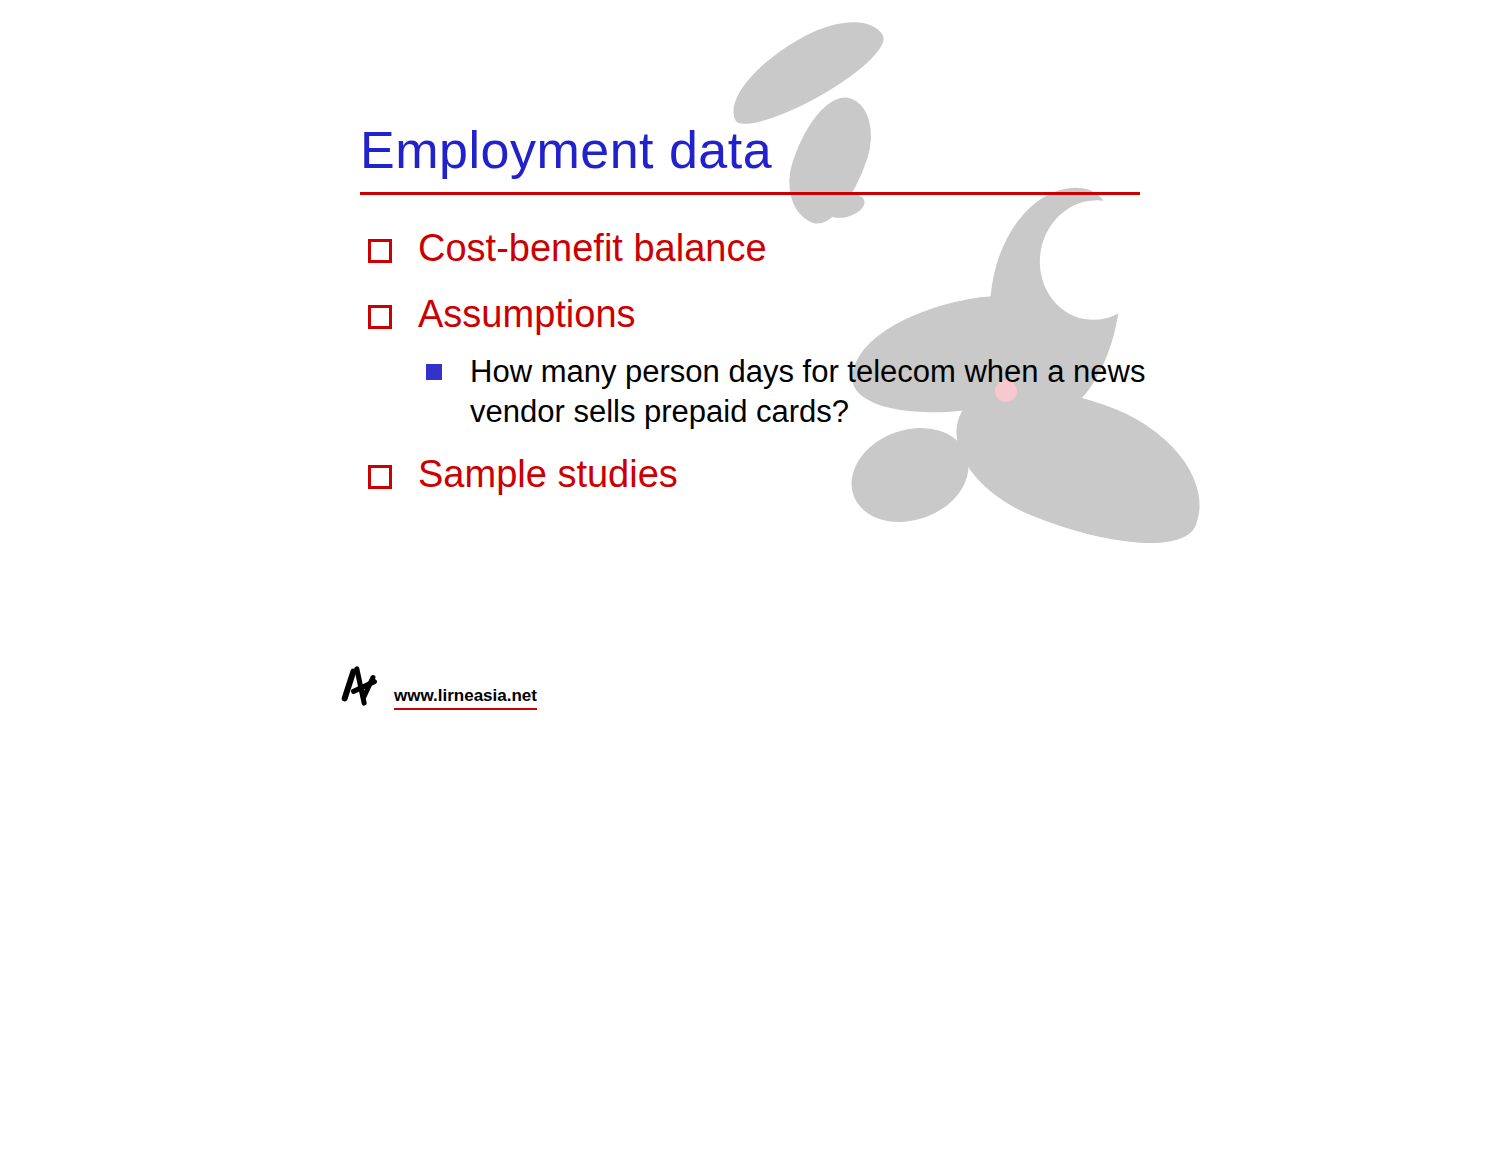Employment data
Cost-benefit balance
Assumptions
How many person days for telecom when a news vendor sells prepaid cards?
Sample studies
www.lirneasia.net